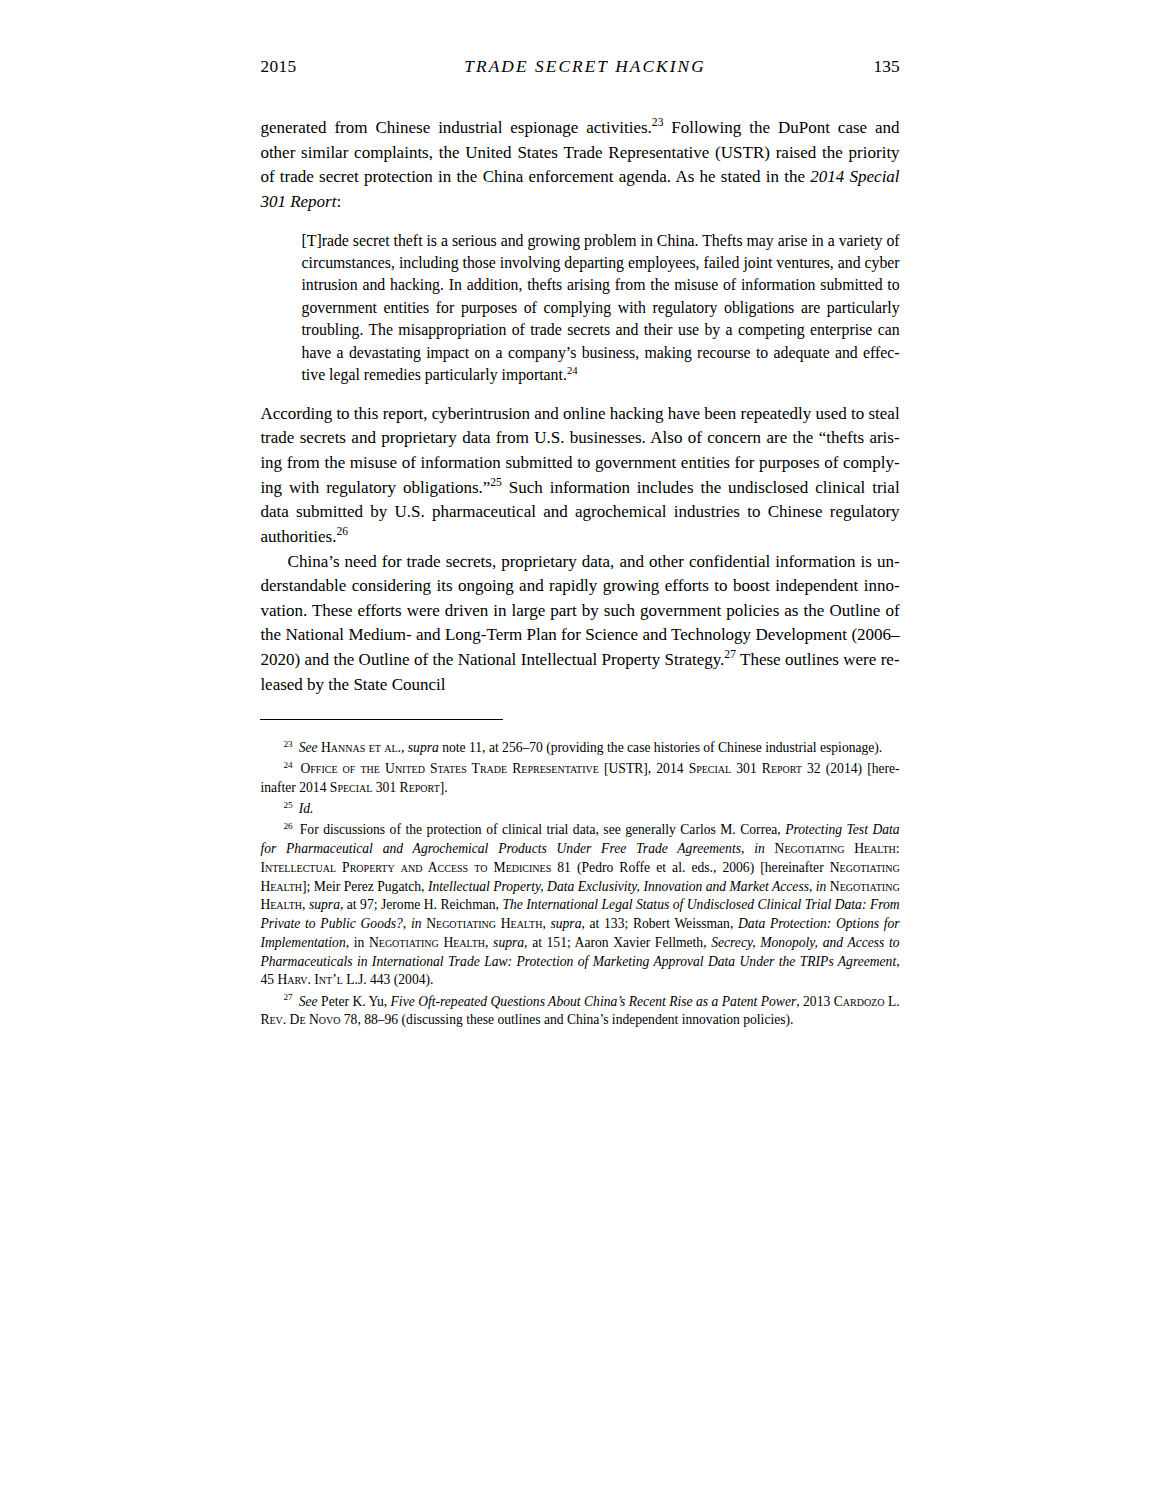2015 TRADE SECRET HACKING 135
generated from Chinese industrial espionage activities.23 Following the DuPont case and other similar complaints, the United States Trade Representative (USTR) raised the priority of trade secret protection in the China enforcement agenda. As he stated in the 2014 Special 301 Report:
[T]rade secret theft is a serious and growing problem in China. Thefts may arise in a variety of circumstances, including those involving departing employees, failed joint ventures, and cyber intrusion and hacking. In addition, thefts arising from the misuse of information submitted to government entities for purposes of complying with regulatory obligations are particularly troubling. The misappropriation of trade secrets and their use by a competing enterprise can have a devastating impact on a company’s business, making recourse to adequate and effective legal remedies particularly important.24
According to this report, cyberintrusion and online hacking have been repeatedly used to steal trade secrets and proprietary data from U.S. businesses. Also of concern are the “thefts arising from the misuse of information submitted to government entities for purposes of complying with regulatory obligations.”25 Such information includes the undisclosed clinical trial data submitted by U.S. pharmaceutical and agrochemical industries to Chinese regulatory authorities.26
China’s need for trade secrets, proprietary data, and other confidential information is understandable considering its ongoing and rapidly growing efforts to boost independent innovation. These efforts were driven in large part by such government policies as the Outline of the National Medium- and Long-Term Plan for Science and Technology Development (2006–2020) and the Outline of the National Intellectual Property Strategy.27 These outlines were released by the State Council
23 See Hannas et al., supra note 11, at 256–70 (providing the case histories of Chinese industrial espionage).
24 Office of the United States Trade Representative [USTR], 2014 Special 301 Report 32 (2014) [hereinafter 2014 Special 301 Report].
25 Id.
26 For discussions of the protection of clinical trial data, see generally Carlos M. Correa, Protecting Test Data for Pharmaceutical and Agrochemical Products Under Free Trade Agreements, in Negotiating Health: Intellectual Property and Access to Medicines 81 (Pedro Roffe et al. eds., 2006) [hereinafter Negotiating Health]; Meir Perez Pugatch, Intellectual Property, Data Exclusivity, Innovation and Market Access, in Negotiating Health, supra, at 97; Jerome H. Reichman, The International Legal Status of Undisclosed Clinical Trial Data: From Private to Public Goods?, in Negotiating Health, supra, at 133; Robert Weissman, Data Protection: Options for Implementation, in Negotiating Health, supra, at 151; Aaron Xavier Fellmeth, Secrecy, Monopoly, and Access to Pharmaceuticals in International Trade Law: Protection of Marketing Approval Data Under the TRIPs Agreement, 45 Harv. Int’l L.J. 443 (2004).
27 See Peter K. Yu, Five Oft-repeated Questions About China’s Recent Rise as a Patent Power, 2013 Cardozo L. Rev. De Novo 78, 88–96 (discussing these outlines and China’s independent innovation policies).